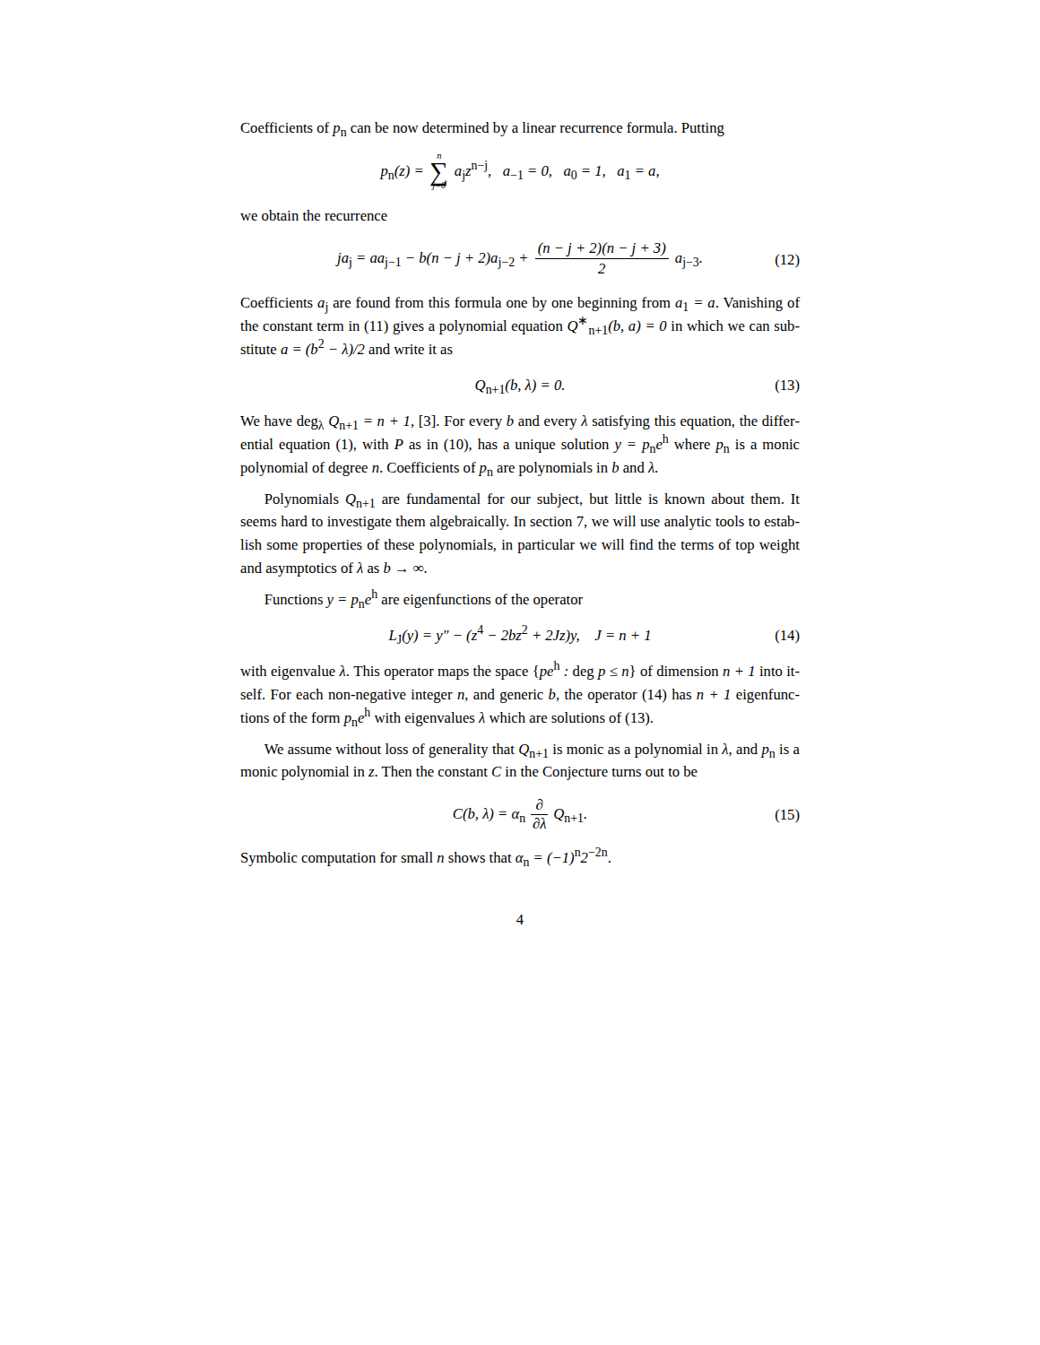Coefficients of pn can be now determined by a linear recurrence formula. Putting
pn(z) = n∑j=0 ajzn−j, a−1 = 0, a0 = 1, a1 = a,
we obtain the recurrence
jaj = aaj−1 − b(n − j + 2)aj−2 + (n − j + 2)(n − j + 3) 2 aj−3. (12)
Coefficients aj are found from this formula one by one beginning from a1 = a. Vanishing of the constant term in (11) gives a polynomial equation Q∗n+1(b, a) = 0 in which we can substitute a = (b2 − λ)/2 and write it as
Qn+1(b, λ) = 0. (13)
We have degλ Qn+1 = n + 1, [3]. For every b and every λ satisfying this equation, the differential equation (1), with P as in (10), has a unique solution y = pneh where pn is a monic polynomial of degree n. Coefficients of pn are polynomials in b and λ.
Polynomials Qn+1 are fundamental for our subject, but little is known about them. It seems hard to investigate them algebraically. In section 7, we will use analytic tools to establish some properties of these polynomials, in particular we will find the terms of top weight and asymptotics of λ as b → ∞.
Functions y = pneh are eigenfunctions of the operator
LJ(y) = y″ − (z4 − 2bz2 + 2Jz)y, J = n + 1 (14)
with eigenvalue λ. This operator maps the space {peh : deg p ≤ n} of dimension n + 1 into itself. For each non-negative integer n, and generic b, the operator (14) has n + 1 eigenfunctions of the form pneh with eigenvalues λ which are solutions of (13).
We assume without loss of generality that Qn+1 is monic as a polynomial in λ, and pn is a monic polynomial in z. Then the constant C in the Conjecture turns out to be
C(b, λ) = αn ∂∂λ Qn+1. (15)
Symbolic computation for small n shows that αn = (−1)n2−2n.
4